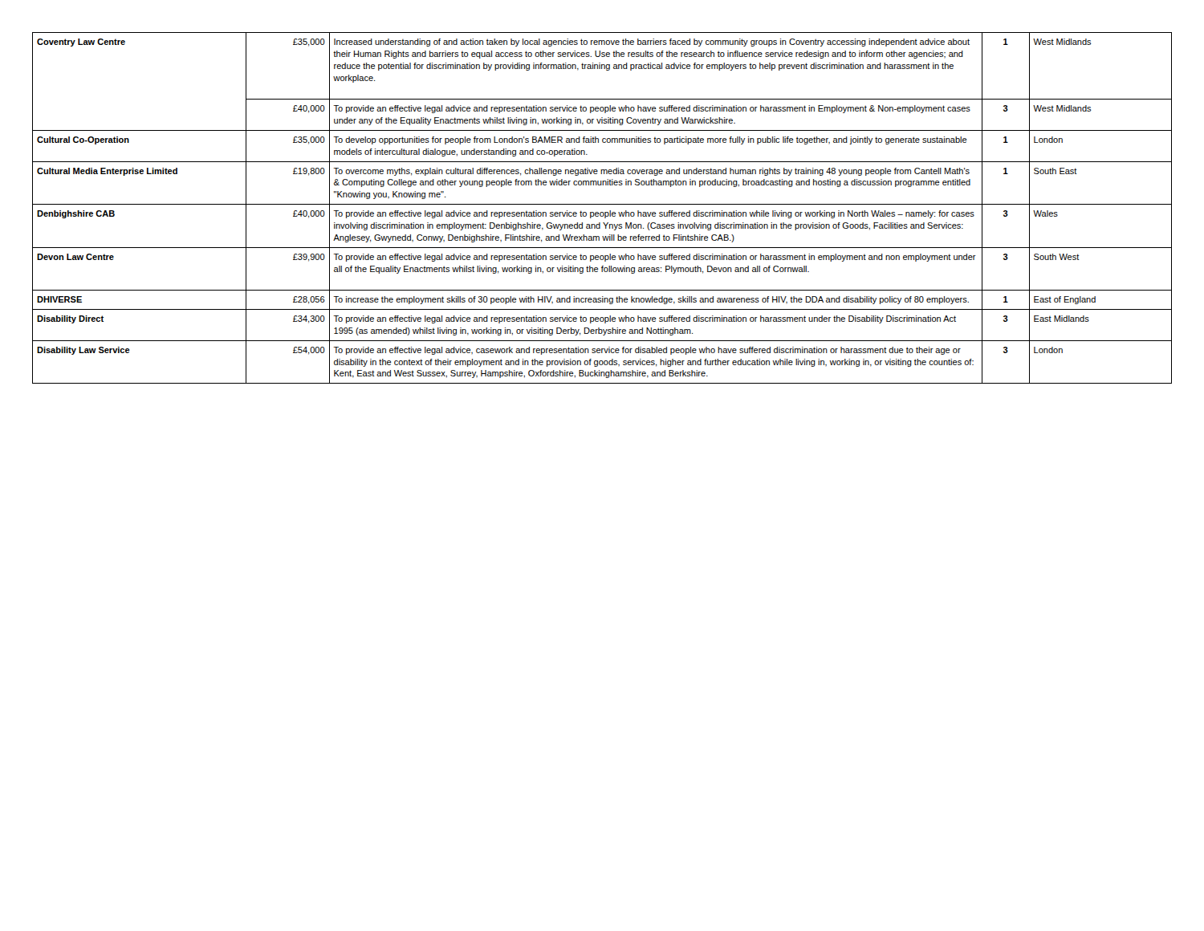| Coventry Law Centre | £35,000 | Increased understanding of and action taken by local agencies to remove the barriers faced by community groups in Coventry accessing independent advice about their Human Rights and barriers to equal access to other services. Use the results of the research to influence service redesign and to inform other agencies; and reduce the potential for discrimination by providing information, training and practical advice for employers to help prevent discrimination and harassment in the workplace. | 1 | West Midlands |
| £40,000 | To provide an effective legal advice and representation service to people who have suffered discrimination or harassment in Employment & Non-employment cases under any of the Equality Enactments whilst living in, working in, or visiting Coventry and Warwickshire. | 3 | West Midlands |
| Cultural Co-Operation | £35,000 | To develop opportunities for people from London's BAMER and faith communities to participate more fully in public life together, and jointly to generate sustainable models of intercultural dialogue, understanding and co-operation. | 1 | London |
| Cultural Media Enterprise Limited | £19,800 | To overcome myths, explain cultural differences, challenge negative media coverage and understand human rights by training 48 young people from Cantell Math's & Computing College and other young people from the wider communities in Southampton in producing, broadcasting and hosting a discussion programme entitled "Knowing you, Knowing me". | 1 | South East |
| Denbighshire CAB | £40,000 | To provide an effective legal advice and representation service to people who have suffered discrimination while living or working in North Wales – namely: for cases involving discrimination in employment: Denbighshire, Gwynedd and Ynys Mon. (Cases involving discrimination in the provision of Goods, Facilities and Services: Anglesey, Gwynedd, Conwy, Denbighshire, Flintshire, and Wrexham will be referred to Flintshire CAB.) | 3 | Wales |
| Devon Law Centre | £39,900 | To provide an effective legal advice and representation service to people who have suffered discrimination or harassment in employment and non employment under all of the Equality Enactments whilst living, working in, or visiting the following areas: Plymouth, Devon and all of Cornwall. | 3 | South West |
| DHIVERSE | £28,056 | To increase the employment skills of 30 people with HIV, and increasing the knowledge, skills and awareness of HIV, the DDA and disability policy of 80 employers. | 1 | East of England |
| Disability Direct | £34,300 | To provide an effective legal advice and representation service to people who have suffered discrimination or harassment under the Disability Discrimination Act 1995 (as amended) whilst living in, working in, or visiting Derby, Derbyshire and Nottingham. | 3 | East Midlands |
| Disability Law Service | £54,000 | To provide an effective legal advice, casework and representation service for disabled people who have suffered discrimination or harassment due to their age or disability in the context of their employment and in the provision of goods, services, higher and further education while living in, working in, or visiting the counties of: Kent, East and West Sussex, Surrey, Hampshire, Oxfordshire, Buckinghamshire, and Berkshire. | 3 | London |